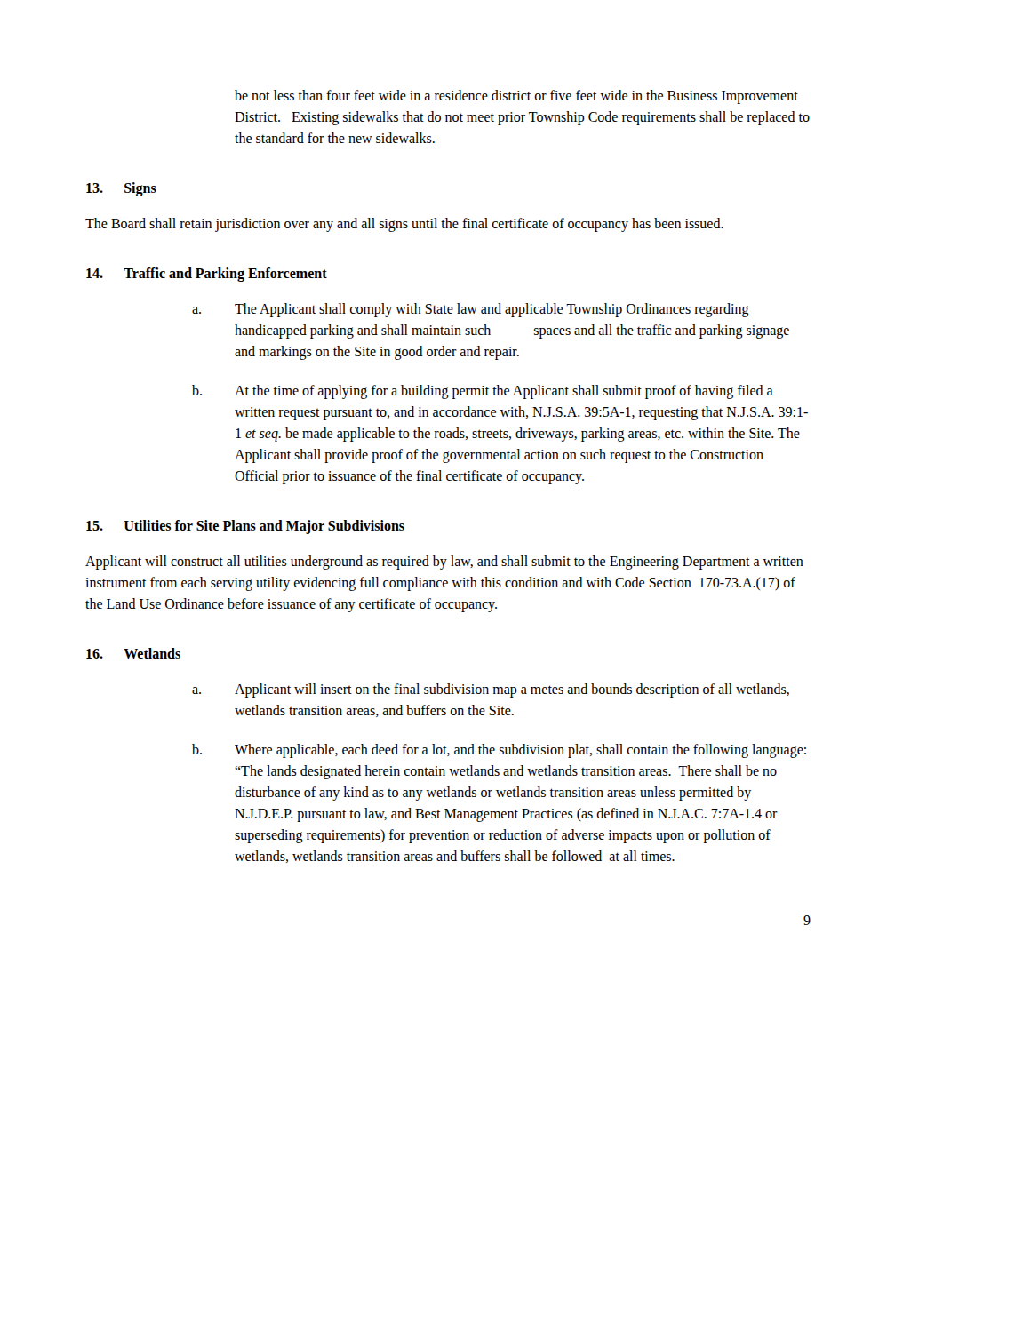be not less than four feet wide in a residence district or five feet wide in the Business Improvement District. Existing sidewalks that do not meet prior Township Code requirements shall be replaced to the standard for the new sidewalks.
13. Signs
The Board shall retain jurisdiction over any and all signs until the final certificate of occupancy has been issued.
14. Traffic and Parking Enforcement
The Applicant shall comply with State law and applicable Township Ordinances regarding handicapped parking and shall maintain such spaces and all the traffic and parking signage and markings on the Site in good order and repair.
At the time of applying for a building permit the Applicant shall submit proof of having filed a written request pursuant to, and in accordance with, N.J.S.A. 39:5A-1, requesting that N.J.S.A. 39:1-1 et seq. be made applicable to the roads, streets, driveways, parking areas, etc. within the Site. The Applicant shall provide proof of the governmental action on such request to the Construction Official prior to issuance of the final certificate of occupancy.
15. Utilities for Site Plans and Major Subdivisions
Applicant will construct all utilities underground as required by law, and shall submit to the Engineering Department a written instrument from each serving utility evidencing full compliance with this condition and with Code Section 170-73.A.(17) of the Land Use Ordinance before issuance of any certificate of occupancy.
16. Wetlands
Applicant will insert on the final subdivision map a metes and bounds description of all wetlands, wetlands transition areas, and buffers on the Site.
Where applicable, each deed for a lot, and the subdivision plat, shall contain the following language: “The lands designated herein contain wetlands and wetlands transition areas. There shall be no disturbance of any kind as to any wetlands or wetlands transition areas unless permitted by N.J.D.E.P. pursuant to law, and Best Management Practices (as defined in N.J.A.C. 7:7A-1.4 or superseding requirements) for prevention or reduction of adverse impacts upon or pollution of wetlands, wetlands transition areas and buffers shall be followed at all times.
9